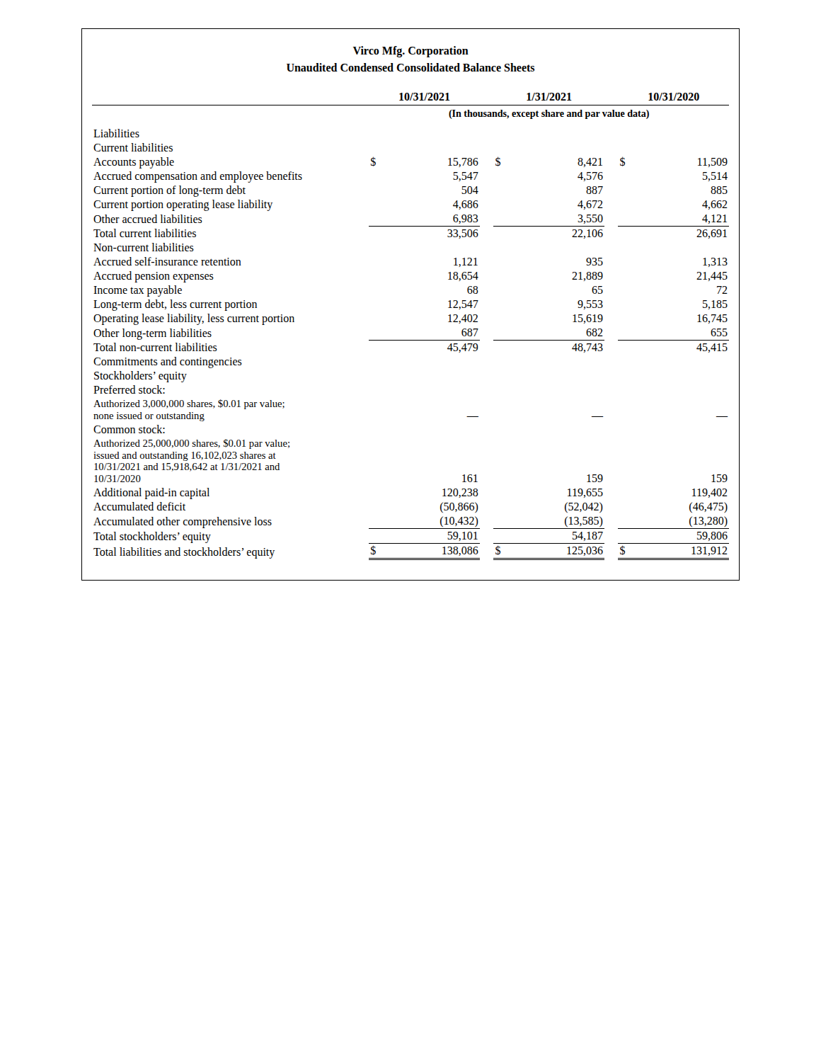Virco Mfg. Corporation
Unaudited Condensed Consolidated Balance Sheets
| | 10/31/2021 | | 1/31/2021 | | 10/31/2020 |
| --- | --- | --- | --- | --- | --- |
| | (In thousands, except share and par value data) |
| Liabilities | | | | | | | | |
| Current liabilities | | | | | | | | |
| Accounts payable | $ | 15,786 | | $ | 8,421 | | $ | 11,509 |
| Accrued compensation and employee benefits | | 5,547 | | | 4,576 | | | 5,514 |
| Current portion of long-term debt | | 504 | | | 887 | | | 885 |
| Current portion operating lease liability | | 4,686 | | | 4,672 | | | 4,662 |
| Other accrued liabilities | | 6,983 | | | 3,550 | | | 4,121 |
| Total current liabilities | | 33,506 | | | 22,106 | | | 26,691 |
| Non-current liabilities | | | | | | | | |
| Accrued self-insurance retention | | 1,121 | | | 935 | | | 1,313 |
| Accrued pension expenses | | 18,654 | | | 21,889 | | | 21,445 |
| Income tax payable | | 68 | | | 65 | | | 72 |
| Long-term debt, less current portion | | 12,547 | | | 9,553 | | | 5,185 |
| Operating lease liability, less current portion | | 12,402 | | | 15,619 | | | 16,745 |
| Other long-term liabilities | | 687 | | | 682 | | | 655 |
| Total non-current liabilities | | 45,479 | | | 48,743 | | | 45,415 |
| Commitments and contingencies | | | | | | | | |
| Stockholders’ equity | | | | | | | | |
| Preferred stock: | | | | | | | | |
| Authorized 3,000,000 shares, $0.01 par value; none issued or outstanding | | — | | | — | | | — |
| Common stock: | | | | | | | | |
| Authorized 25,000,000 shares, $0.01 par value; issued and outstanding 16,102,023 shares at 10/31/2021 and 15,918,642 at 1/31/2021 and 10/31/2020 | | 161 | | | 159 | | | 159 |
| Additional paid-in capital | | 120,238 | | | 119,655 | | | 119,402 |
| Accumulated deficit | | (50,866) | | | (52,042) | | | (46,475) |
| Accumulated other comprehensive loss | | (10,432) | | | (13,585) | | | (13,280) |
| Total stockholders’ equity | | 59,101 | | | 54,187 | | | 59,806 |
| Total liabilities and stockholders’ equity | $ | 138,086 | | $ | 125,036 | | $ | 131,912 |